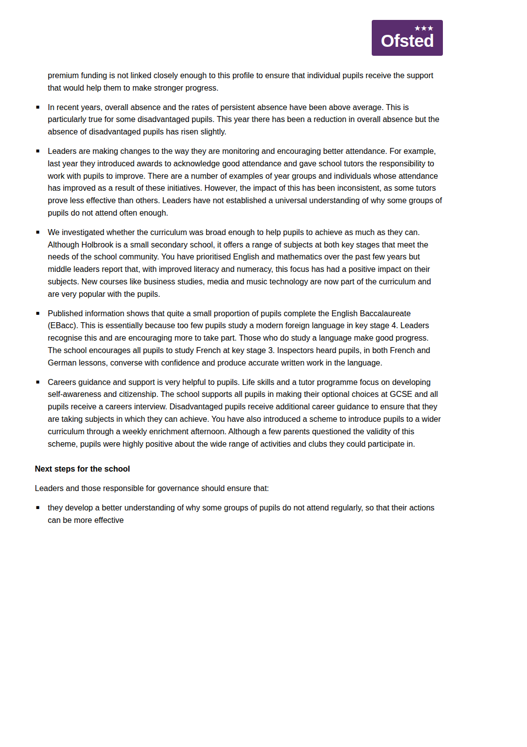★★★Ofsted
premium funding is not linked closely enough to this profile to ensure that individual pupils receive the support that would help them to make stronger progress.
In recent years, overall absence and the rates of persistent absence have been above average. This is particularly true for some disadvantaged pupils. This year there has been a reduction in overall absence but the absence of disadvantaged pupils has risen slightly.
Leaders are making changes to the way they are monitoring and encouraging better attendance. For example, last year they introduced awards to acknowledge good attendance and gave school tutors the responsibility to work with pupils to improve. There are a number of examples of year groups and individuals whose attendance has improved as a result of these initiatives. However, the impact of this has been inconsistent, as some tutors prove less effective than others. Leaders have not established a universal understanding of why some groups of pupils do not attend often enough.
We investigated whether the curriculum was broad enough to help pupils to achieve as much as they can. Although Holbrook is a small secondary school, it offers a range of subjects at both key stages that meet the needs of the school community. You have prioritised English and mathematics over the past few years but middle leaders report that, with improved literacy and numeracy, this focus has had a positive impact on their subjects. New courses like business studies, media and music technology are now part of the curriculum and are very popular with the pupils.
Published information shows that quite a small proportion of pupils complete the English Baccalaureate (EBacc). This is essentially because too few pupils study a modern foreign language in key stage 4. Leaders recognise this and are encouraging more to take part. Those who do study a language make good progress. The school encourages all pupils to study French at key stage 3. Inspectors heard pupils, in both French and German lessons, converse with confidence and produce accurate written work in the language.
Careers guidance and support is very helpful to pupils. Life skills and a tutor programme focus on developing self-awareness and citizenship. The school supports all pupils in making their optional choices at GCSE and all pupils receive a careers interview. Disadvantaged pupils receive additional career guidance to ensure that they are taking subjects in which they can achieve. You have also introduced a scheme to introduce pupils to a wider curriculum through a weekly enrichment afternoon. Although a few parents questioned the validity of this scheme, pupils were highly positive about the wide range of activities and clubs they could participate in.
Next steps for the school
Leaders and those responsible for governance should ensure that:
they develop a better understanding of why some groups of pupils do not attend regularly, so that their actions can be more effective